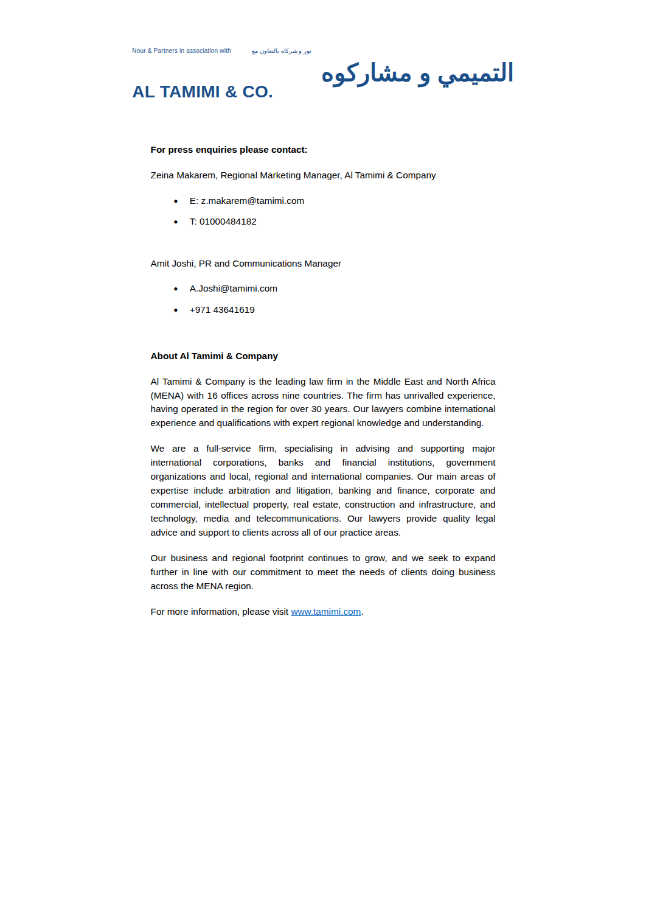Nour & Partners in association with نور و شركاه بالتعاون مع
التميمي و مشاركوه
AL TAMIMI & CO.
For press enquiries please contact:
Zeina Makarem, Regional Marketing Manager, Al Tamimi & Company
E: z.makarem@tamimi.com
T: 01000484182
Amit Joshi, PR and Communications Manager
A.Joshi@tamimi.com
+971 43641619
About Al Tamimi & Company
Al Tamimi & Company is the leading law firm in the Middle East and North Africa (MENA) with 16 offices across nine countries. The firm has unrivalled experience, having operated in the region for over 30 years. Our lawyers combine international experience and qualifications with expert regional knowledge and understanding.
We are a full-service firm, specialising in advising and supporting major international corporations, banks and financial institutions, government organizations and local, regional and international companies. Our main areas of expertise include arbitration and litigation, banking and finance, corporate and commercial, intellectual property, real estate, construction and infrastructure, and technology, media and telecommunications. Our lawyers provide quality legal advice and support to clients across all of our practice areas.
Our business and regional footprint continues to grow, and we seek to expand further in line with our commitment to meet the needs of clients doing business across the MENA region.
For more information, please visit www.tamimi.com.